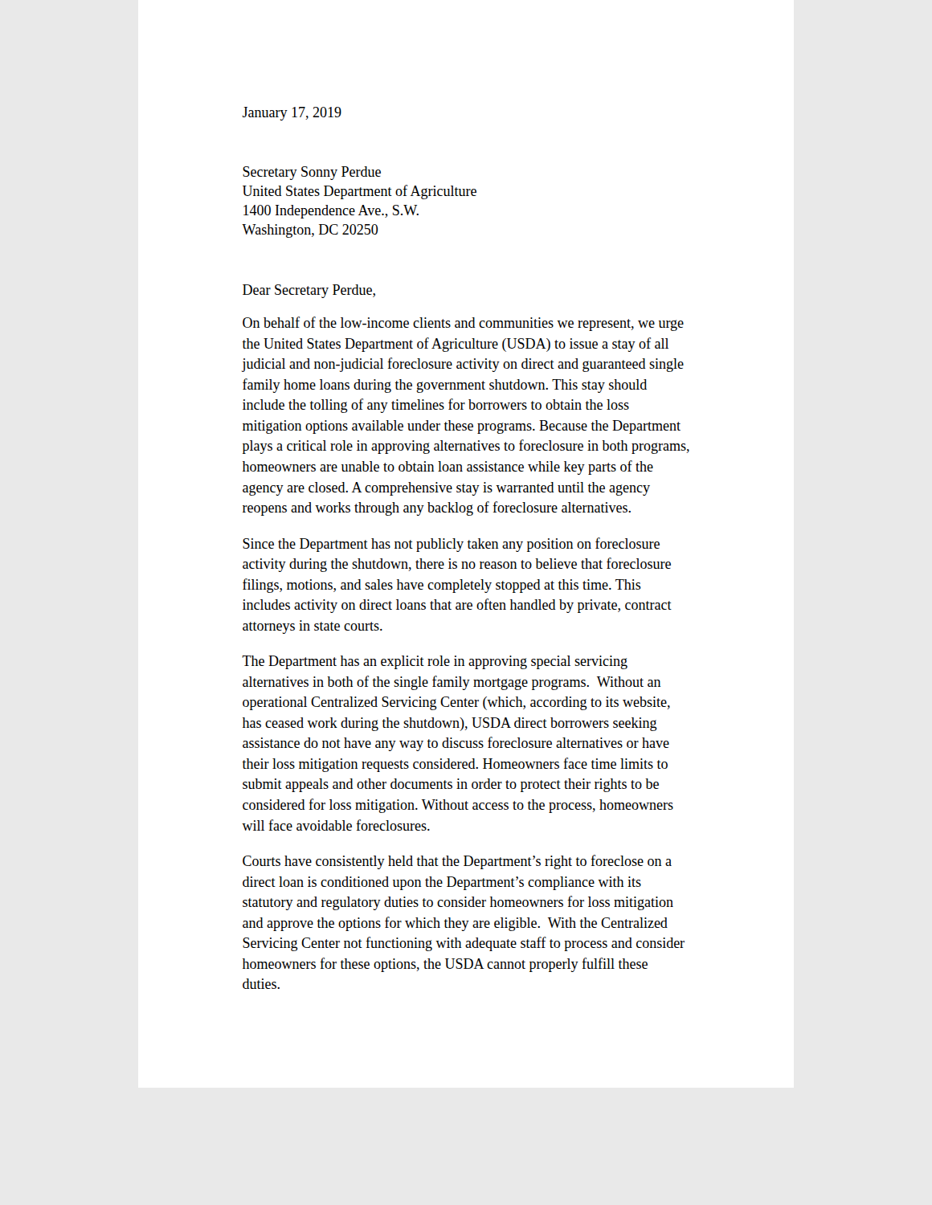January 17, 2019
Secretary Sonny Perdue
United States Department of Agriculture
1400 Independence Ave., S.W.
Washington, DC 20250
Dear Secretary Perdue,
On behalf of the low-income clients and communities we represent, we urge the United States Department of Agriculture (USDA) to issue a stay of all judicial and non-judicial foreclosure activity on direct and guaranteed single family home loans during the government shutdown. This stay should include the tolling of any timelines for borrowers to obtain the loss mitigation options available under these programs. Because the Department plays a critical role in approving alternatives to foreclosure in both programs, homeowners are unable to obtain loan assistance while key parts of the agency are closed. A comprehensive stay is warranted until the agency reopens and works through any backlog of foreclosure alternatives.
Since the Department has not publicly taken any position on foreclosure activity during the shutdown, there is no reason to believe that foreclosure filings, motions, and sales have completely stopped at this time. This includes activity on direct loans that are often handled by private, contract attorneys in state courts.
The Department has an explicit role in approving special servicing alternatives in both of the single family mortgage programs. Without an operational Centralized Servicing Center (which, according to its website, has ceased work during the shutdown), USDA direct borrowers seeking assistance do not have any way to discuss foreclosure alternatives or have their loss mitigation requests considered. Homeowners face time limits to submit appeals and other documents in order to protect their rights to be considered for loss mitigation. Without access to the process, homeowners will face avoidable foreclosures.
Courts have consistently held that the Department’s right to foreclose on a direct loan is conditioned upon the Department’s compliance with its statutory and regulatory duties to consider homeowners for loss mitigation and approve the options for which they are eligible. With the Centralized Servicing Center not functioning with adequate staff to process and consider homeowners for these options, the USDA cannot properly fulfill these duties.